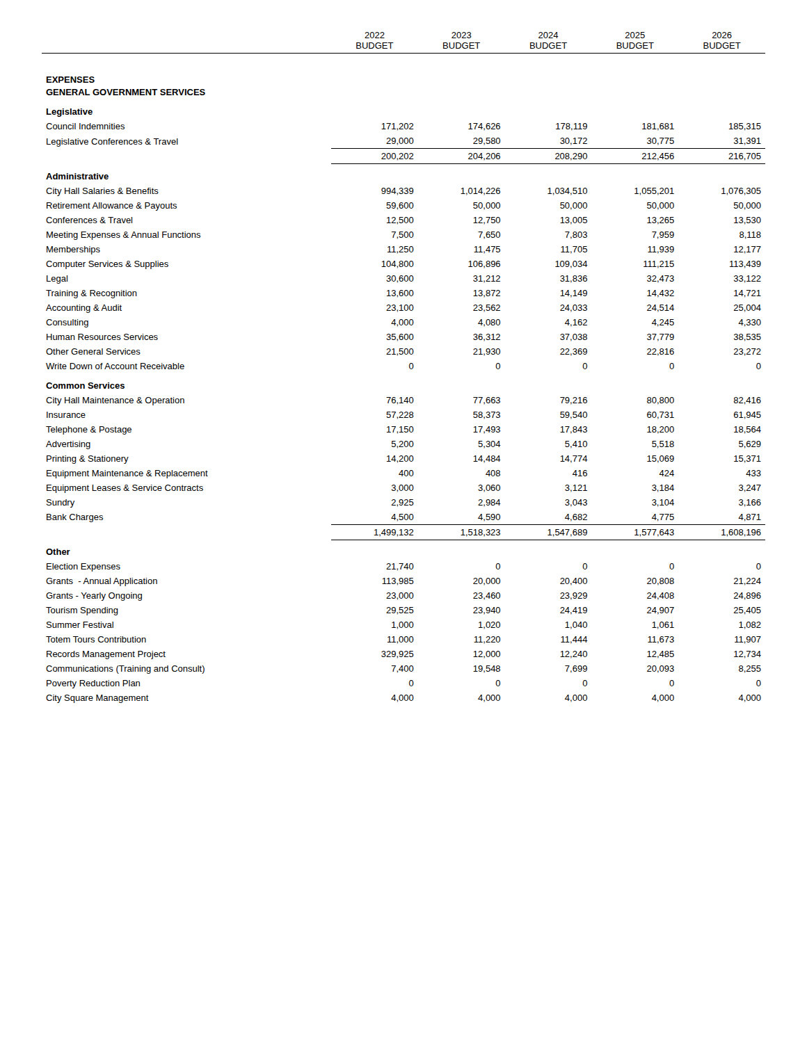| | 2022 | 2023 | 2024 | 2025 | 2026 |
| --- | --- | --- | --- | --- | --- |
| | BUDGET | BUDGET | BUDGET | BUDGET | BUDGET |
| EXPENSES | |
| GENERAL GOVERNMENT SERVICES | |
| Legislative | |
| Council Indemnities | 171,202 | 174,626 | 178,119 | 181,681 | 185,315 |
| Legislative Conferences & Travel | 29,000 | 29,580 | 30,172 | 30,775 | 31,391 |
| | 200,202 | 204,206 | 208,290 | 212,456 | 216,705 |
| Administrative | |
| City Hall Salaries & Benefits | 994,339 | 1,014,226 | 1,034,510 | 1,055,201 | 1,076,305 |
| Retirement Allowance & Payouts | 59,600 | 50,000 | 50,000 | 50,000 | 50,000 |
| Conferences & Travel | 12,500 | 12,750 | 13,005 | 13,265 | 13,530 |
| Meeting Expenses & Annual Functions | 7,500 | 7,650 | 7,803 | 7,959 | 8,118 |
| Memberships | 11,250 | 11,475 | 11,705 | 11,939 | 12,177 |
| Computer Services & Supplies | 104,800 | 106,896 | 109,034 | 111,215 | 113,439 |
| Legal | 30,600 | 31,212 | 31,836 | 32,473 | 33,122 |
| Training & Recognition | 13,600 | 13,872 | 14,149 | 14,432 | 14,721 |
| Accounting & Audit | 23,100 | 23,562 | 24,033 | 24,514 | 25,004 |
| Consulting | 4,000 | 4,080 | 4,162 | 4,245 | 4,330 |
| Human Resources Services | 35,600 | 36,312 | 37,038 | 37,779 | 38,535 |
| Other General Services | 21,500 | 21,930 | 22,369 | 22,816 | 23,272 |
| Write Down of Account Receivable | 0 | 0 | 0 | 0 | 0 |
| Common Services | |
| City Hall Maintenance & Operation | 76,140 | 77,663 | 79,216 | 80,800 | 82,416 |
| Insurance | 57,228 | 58,373 | 59,540 | 60,731 | 61,945 |
| Telephone & Postage | 17,150 | 17,493 | 17,843 | 18,200 | 18,564 |
| Advertising | 5,200 | 5,304 | 5,410 | 5,518 | 5,629 |
| Printing & Stationery | 14,200 | 14,484 | 14,774 | 15,069 | 15,371 |
| Equipment Maintenance & Replacement | 400 | 408 | 416 | 424 | 433 |
| Equipment Leases & Service Contracts | 3,000 | 3,060 | 3,121 | 3,184 | 3,247 |
| Sundry | 2,925 | 2,984 | 3,043 | 3,104 | 3,166 |
| Bank Charges | 4,500 | 4,590 | 4,682 | 4,775 | 4,871 |
| | 1,499,132 | 1,518,323 | 1,547,689 | 1,577,643 | 1,608,196 |
| Other | |
| Election Expenses | 21,740 | 0 | 0 | 0 | 0 |
| Grants - Annual Application | 113,985 | 20,000 | 20,400 | 20,808 | 21,224 |
| Grants - Yearly Ongoing | 23,000 | 23,460 | 23,929 | 24,408 | 24,896 |
| Tourism Spending | 29,525 | 23,940 | 24,419 | 24,907 | 25,405 |
| Summer Festival | 1,000 | 1,020 | 1,040 | 1,061 | 1,082 |
| Totem Tours Contribution | 11,000 | 11,220 | 11,444 | 11,673 | 11,907 |
| Records Management Project | 329,925 | 12,000 | 12,240 | 12,485 | 12,734 |
| Communications (Training and Consult) | 7,400 | 19,548 | 7,699 | 20,093 | 8,255 |
| Poverty Reduction Plan | 0 | 0 | 0 | 0 | 0 |
| City Square Management | 4,000 | 4,000 | 4,000 | 4,000 | 4,000 |